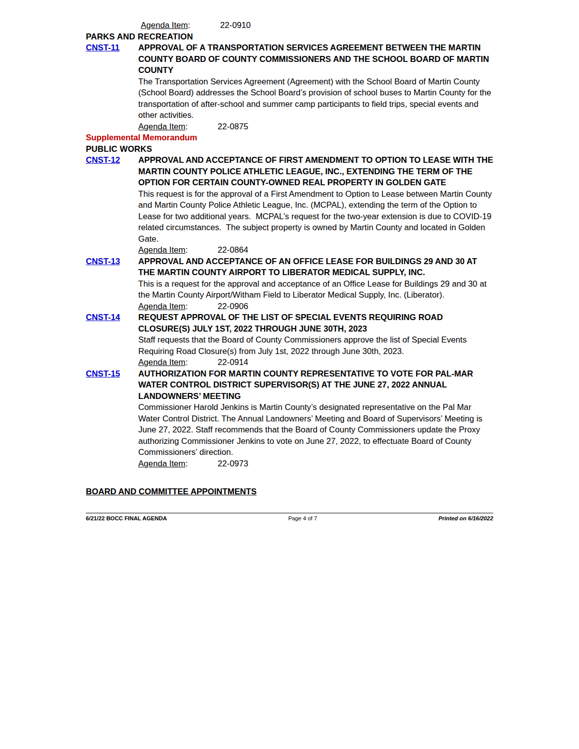Agenda Item:22-0910
PARKS AND RECREATION
CNST-11
APPROVAL OF A TRANSPORTATION SERVICES AGREEMENT BETWEEN THE MARTIN COUNTY BOARD OF COUNTY COMMISSIONERS AND THE SCHOOL BOARD OF MARTIN COUNTY
The Transportation Services Agreement (Agreement) with the School Board of Martin County (School Board) addresses the School Board’s provision of school buses to Martin County for the transportation of after-school and summer camp participants to field trips, special events and other activities.
Agenda Item:22-0875
Supplemental Memorandum
PUBLIC WORKS
CNST-12
APPROVAL AND ACCEPTANCE OF FIRST AMENDMENT TO OPTION TO LEASE WITH THE MARTIN COUNTY POLICE ATHLETIC LEAGUE, INC., EXTENDING THE TERM OF THE OPTION FOR CERTAIN COUNTY-OWNED REAL PROPERTY IN GOLDEN GATE
This request is for the approval of a First Amendment to Option to Lease between Martin County and Martin County Police Athletic League, Inc. (MCPAL), extending the term of the Option to Lease for two additional years. MCPAL’s request for the two-year extension is due to COVID-19 related circumstances. The subject property is owned by Martin County and located in Golden Gate.
Agenda Item:22-0864
CNST-13
APPROVAL AND ACCEPTANCE OF AN OFFICE LEASE FOR BUILDINGS 29 AND 30 AT THE MARTIN COUNTY AIRPORT TO LIBERATOR MEDICAL SUPPLY, INC.
This is a request for the approval and acceptance of an Office Lease for Buildings 29 and 30 at the Martin County Airport/Witham Field to Liberator Medical Supply, Inc. (Liberator).
Agenda Item:22-0906
CNST-14
REQUEST APPROVAL OF THE LIST OF SPECIAL EVENTS REQUIRING ROAD CLOSURE(S) JULY 1ST, 2022 THROUGH JUNE 30TH, 2023
Staff requests that the Board of County Commissioners approve the list of Special Events Requiring Road Closure(s) from July 1st, 2022 through June 30th, 2023.
Agenda Item:22-0914
CNST-15
AUTHORIZATION FOR MARTIN COUNTY REPRESENTATIVE TO VOTE FOR PAL-MAR WATER CONTROL DISTRICT SUPERVISOR(S) AT THE JUNE 27, 2022 ANNUAL LANDOWNERS’ MEETING
Commissioner Harold Jenkins is Martin County’s designated representative on the Pal Mar Water Control District. The Annual Landowners’ Meeting and Board of Supervisors’ Meeting is June 27, 2022. Staff recommends that the Board of County Commissioners update the Proxy authorizing Commissioner Jenkins to vote on June 27, 2022, to effectuate Board of County Commissioners’ direction.
Agenda Item:22-0973
BOARD AND COMMITTEE APPOINTMENTS
6/21/22 BOCC FINAL AGENDA
Page 4 of 7
Printed on 6/16/2022